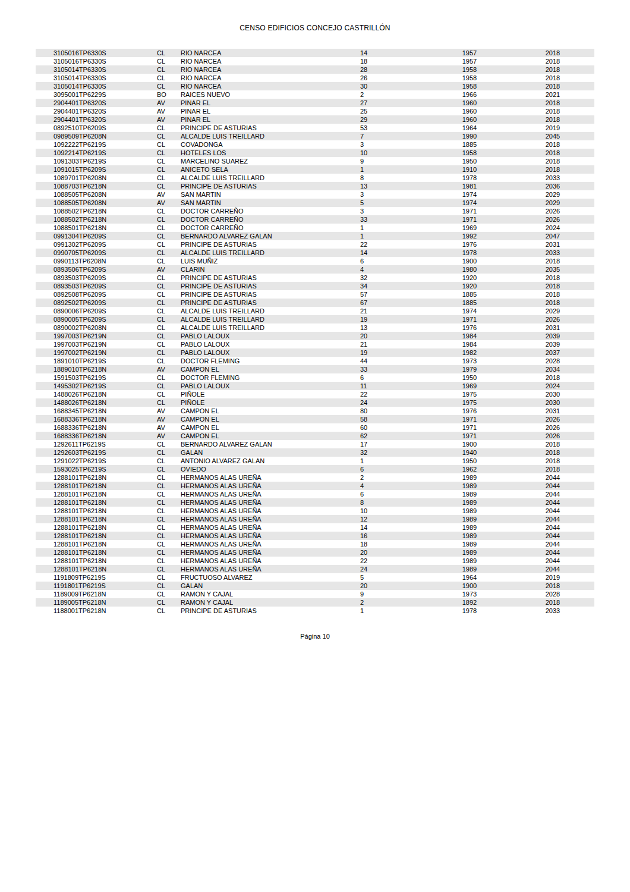CENSO EDIFICIOS CONCEJO CASTRILLÓN
| 3105016TP6330S | CL | RIO NARCEA | 14 | 1957 | 2018 |
| 3105016TP6330S | CL | RIO NARCEA | 18 | 1957 | 2018 |
| 3105014TP6330S | CL | RIO NARCEA | 28 | 1958 | 2018 |
| 3105014TP6330S | CL | RIO NARCEA | 26 | 1958 | 2018 |
| 3105014TP6330S | CL | RIO NARCEA | 30 | 1958 | 2018 |
| 3095001TP6229S | BO | RAICES NUEVO | 2 | 1966 | 2021 |
| 2904401TP6320S | AV | PINAR EL | 27 | 1960 | 2018 |
| 2904401TP6320S | AV | PINAR EL | 25 | 1960 | 2018 |
| 2904401TP6320S | AV | PINAR EL | 29 | 1960 | 2018 |
| 0892510TP6209S | CL | PRINCIPE DE ASTURIAS | 53 | 1964 | 2019 |
| 0989509TP6208N | CL | ALCALDE LUIS TREILLARD | 7 | 1990 | 2045 |
| 1092222TP6219S | CL | COVADONGA | 3 | 1885 | 2018 |
| 1092214TP6219S | CL | HOTELES LOS | 10 | 1958 | 2018 |
| 1091303TP6219S | CL | MARCELINO SUAREZ | 9 | 1950 | 2018 |
| 1091015TP6209S | CL | ANICETO SELA | 1 | 1910 | 2018 |
| 1089701TP6208N | CL | ALCALDE LUIS TREILLARD | 8 | 1978 | 2033 |
| 1088703TP6218N | CL | PRINCIPE DE ASTURIAS | 13 | 1981 | 2036 |
| 1088505TP6208N | AV | SAN MARTIN | 3 | 1974 | 2029 |
| 1088505TP6208N | AV | SAN MARTIN | 5 | 1974 | 2029 |
| 1088502TP6218N | CL | DOCTOR CARREÑO | 3 | 1971 | 2026 |
| 1088502TP6218N | CL | DOCTOR CARREÑO | 33 | 1971 | 2026 |
| 1088501TP6218N | CL | DOCTOR CARREÑO | 1 | 1969 | 2024 |
| 0991304TP6209S | CL | BERNARDO ALVAREZ GALAN | 1 | 1992 | 2047 |
| 0991302TP6209S | CL | PRINCIPE DE ASTURIAS | 22 | 1976 | 2031 |
| 0990705TP6209S | CL | ALCALDE LUIS TREILLARD | 14 | 1978 | 2033 |
| 0990113TP6208N | CL | LUIS MUÑIZ | 6 | 1900 | 2018 |
| 0893506TP6209S | AV | CLARIN | 4 | 1980 | 2035 |
| 0893503TP6209S | CL | PRINCIPE DE ASTURIAS | 32 | 1920 | 2018 |
| 0893503TP6209S | CL | PRINCIPE DE ASTURIAS | 34 | 1920 | 2018 |
| 0892508TP6209S | CL | PRINCIPE DE ASTURIAS | 57 | 1885 | 2018 |
| 0892502TP6209S | CL | PRINCIPE DE ASTURIAS | 67 | 1885 | 2018 |
| 0890006TP6209S | CL | ALCALDE LUIS TREILLARD | 21 | 1974 | 2029 |
| 0890005TP6209S | CL | ALCALDE LUIS TREILLARD | 19 | 1971 | 2026 |
| 0890002TP6208N | CL | ALCALDE LUIS TREILLARD | 13 | 1976 | 2031 |
| 1997003TP6219N | CL | PABLO LALOUX | 20 | 1984 | 2039 |
| 1997003TP6219N | CL | PABLO LALOUX | 21 | 1984 | 2039 |
| 1997002TP6219N | CL | PABLO LALOUX | 19 | 1982 | 2037 |
| 1891010TP6219S | CL | DOCTOR FLEMING | 44 | 1973 | 2028 |
| 1889010TP6218N | AV | CAMPON EL | 33 | 1979 | 2034 |
| 1591503TP6219S | CL | DOCTOR FLEMING | 6 | 1950 | 2018 |
| 1495302TP6219S | CL | PABLO LALOUX | 11 | 1969 | 2024 |
| 1488026TP6218N | CL | PIÑOLE | 22 | 1975 | 2030 |
| 1488026TP6218N | CL | PIÑOLE | 24 | 1975 | 2030 |
| 1688345TP6218N | AV | CAMPON EL | 80 | 1976 | 2031 |
| 1688336TP6218N | AV | CAMPON EL | 58 | 1971 | 2026 |
| 1688336TP6218N | AV | CAMPON EL | 60 | 1971 | 2026 |
| 1688336TP6218N | AV | CAMPON EL | 62 | 1971 | 2026 |
| 1292611TP6219S | CL | BERNARDO ALVAREZ GALAN | 17 | 1900 | 2018 |
| 1292603TP6219S | CL | GALAN | 32 | 1940 | 2018 |
| 1291022TP6219S | CL | ANTONIO ALVAREZ GALAN | 1 | 1950 | 2018 |
| 1593025TP6219S | CL | OVIEDO | 6 | 1962 | 2018 |
| 1288101TP6218N | CL | HERMANOS ALAS UREÑA | 2 | 1989 | 2044 |
| 1288101TP6218N | CL | HERMANOS ALAS UREÑA | 4 | 1989 | 2044 |
| 1288101TP6218N | CL | HERMANOS ALAS UREÑA | 6 | 1989 | 2044 |
| 1288101TP6218N | CL | HERMANOS ALAS UREÑA | 8 | 1989 | 2044 |
| 1288101TP6218N | CL | HERMANOS ALAS UREÑA | 10 | 1989 | 2044 |
| 1288101TP6218N | CL | HERMANOS ALAS UREÑA | 12 | 1989 | 2044 |
| 1288101TP6218N | CL | HERMANOS ALAS UREÑA | 14 | 1989 | 2044 |
| 1288101TP6218N | CL | HERMANOS ALAS UREÑA | 16 | 1989 | 2044 |
| 1288101TP6218N | CL | HERMANOS ALAS UREÑA | 18 | 1989 | 2044 |
| 1288101TP6218N | CL | HERMANOS ALAS UREÑA | 20 | 1989 | 2044 |
| 1288101TP6218N | CL | HERMANOS ALAS UREÑA | 22 | 1989 | 2044 |
| 1288101TP6218N | CL | HERMANOS ALAS UREÑA | 24 | 1989 | 2044 |
| 1191809TP6219S | CL | FRUCTUOSO ALVAREZ | 5 | 1964 | 2019 |
| 1191801TP6219S | CL | GALAN | 20 | 1900 | 2018 |
| 1189009TP6218N | CL | RAMON Y CAJAL | 9 | 1973 | 2028 |
| 1189005TP6218N | CL | RAMON Y CAJAL | 2 | 1892 | 2018 |
| 1188001TP6218N | CL | PRINCIPE DE ASTURIAS | 1 | 1978 | 2033 |
Página 10